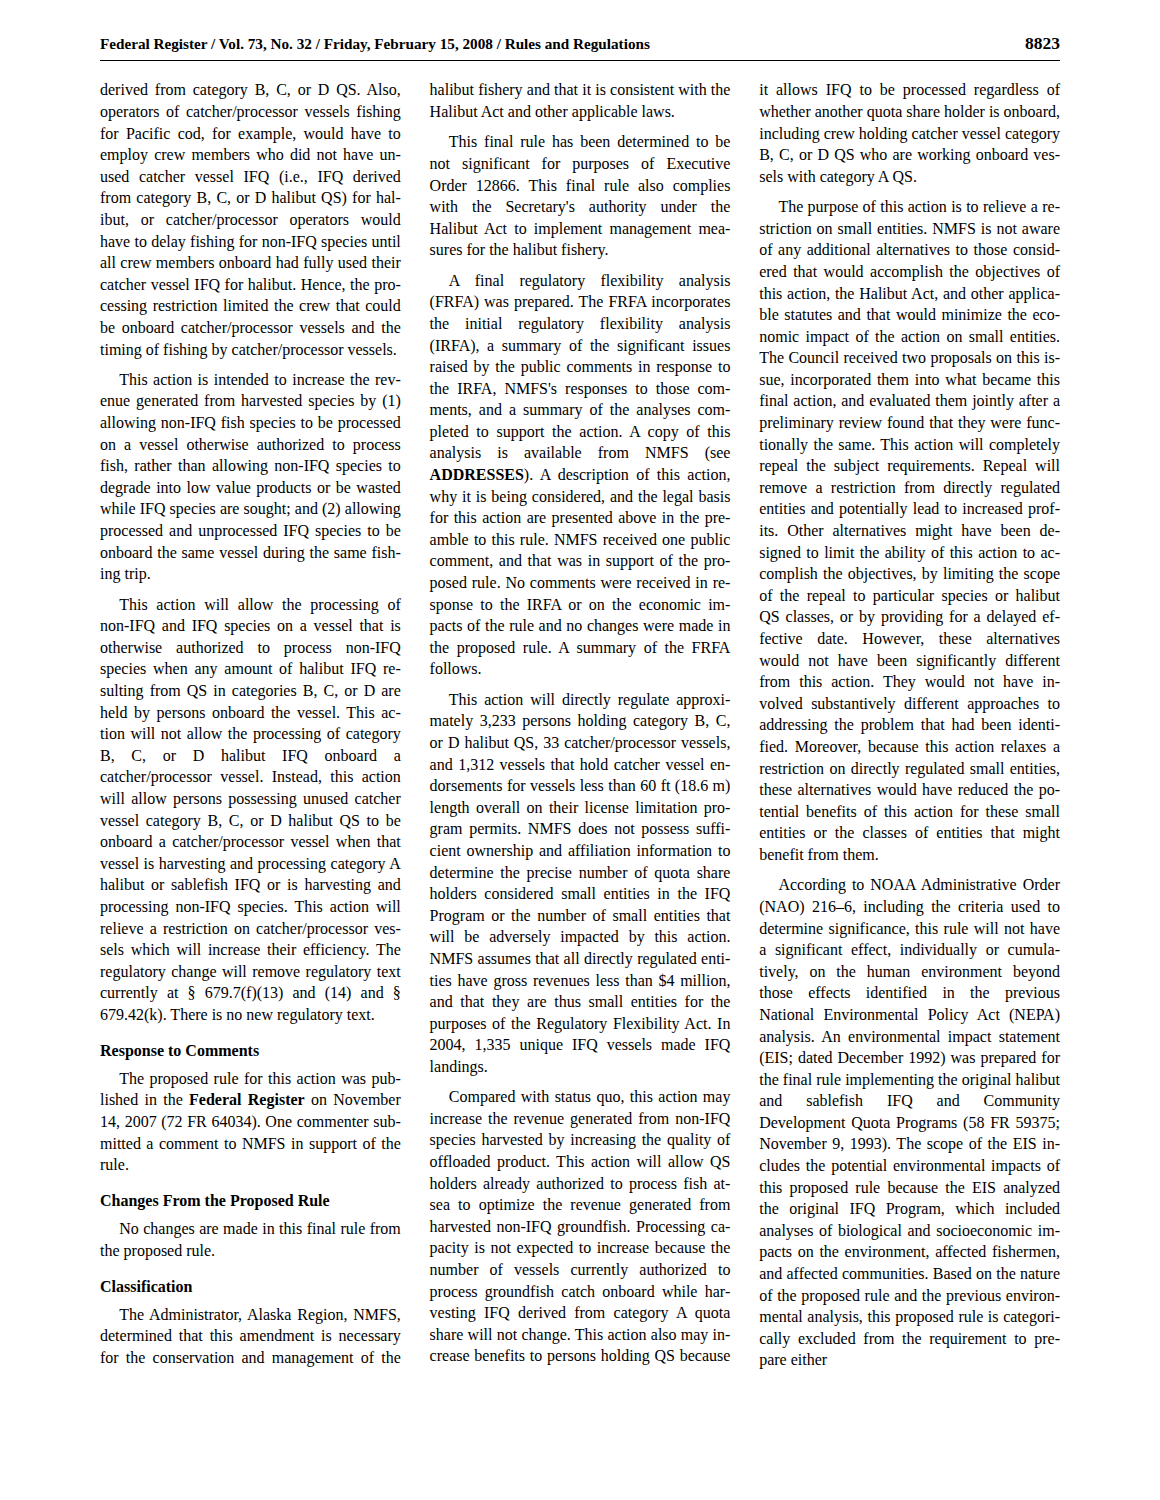Federal Register / Vol. 73, No. 32 / Friday, February 15, 2008 / Rules and Regulations 8823
derived from category B, C, or D QS. Also, operators of catcher/processor vessels fishing for Pacific cod, for example, would have to employ crew members who did not have unused catcher vessel IFQ (i.e., IFQ derived from category B, C, or D halibut QS) for halibut, or catcher/processor operators would have to delay fishing for non-IFQ species until all crew members onboard had fully used their catcher vessel IFQ for halibut. Hence, the processing restriction limited the crew that could be onboard catcher/processor vessels and the timing of fishing by catcher/processor vessels.
This action is intended to increase the revenue generated from harvested species by (1) allowing non-IFQ fish species to be processed on a vessel otherwise authorized to process fish, rather than allowing non-IFQ species to degrade into low value products or be wasted while IFQ species are sought; and (2) allowing processed and unprocessed IFQ species to be onboard the same vessel during the same fishing trip.
This action will allow the processing of non-IFQ and IFQ species on a vessel that is otherwise authorized to process non-IFQ species when any amount of halibut IFQ resulting from QS in categories B, C, or D are held by persons onboard the vessel. This action will not allow the processing of category B, C, or D halibut IFQ onboard a catcher/processor vessel. Instead, this action will allow persons possessing unused catcher vessel category B, C, or D halibut QS to be onboard a catcher/processor vessel when that vessel is harvesting and processing category A halibut or sablefish IFQ or is harvesting and processing non-IFQ species. This action will relieve a restriction on catcher/processor vessels which will increase their efficiency. The regulatory change will remove regulatory text currently at § 679.7(f)(13) and (14) and § 679.42(k). There is no new regulatory text.
Response to Comments
The proposed rule for this action was published in the Federal Register on November 14, 2007 (72 FR 64034). One commenter submitted a comment to NMFS in support of the rule.
Changes From the Proposed Rule
No changes are made in this final rule from the proposed rule.
Classification
The Administrator, Alaska Region, NMFS, determined that this amendment is necessary for the conservation and management of the halibut fishery and that it is consistent with the Halibut Act and other applicable laws.
This final rule has been determined to be not significant for purposes of Executive Order 12866. This final rule also complies with the Secretary's authority under the Halibut Act to implement management measures for the halibut fishery.
A final regulatory flexibility analysis (FRFA) was prepared. The FRFA incorporates the initial regulatory flexibility analysis (IRFA), a summary of the significant issues raised by the public comments in response to the IRFA, NMFS's responses to those comments, and a summary of the analyses completed to support the action. A copy of this analysis is available from NMFS (see ADDRESSES). A description of this action, why it is being considered, and the legal basis for this action are presented above in the preamble to this rule. NMFS received one public comment, and that was in support of the proposed rule. No comments were received in response to the IRFA or on the economic impacts of the rule and no changes were made in the proposed rule. A summary of the FRFA follows.
This action will directly regulate approximately 3,233 persons holding category B, C, or D halibut QS, 33 catcher/processor vessels, and 1,312 vessels that hold catcher vessel endorsements for vessels less than 60 ft (18.6 m) length overall on their license limitation program permits. NMFS does not possess sufficient ownership and affiliation information to determine the precise number of quota share holders considered small entities in the IFQ Program or the number of small entities that will be adversely impacted by this action. NMFS assumes that all directly regulated entities have gross revenues less than $4 million, and that they are thus small entities for the purposes of the Regulatory Flexibility Act. In 2004, 1,335 unique IFQ vessels made IFQ landings.
Compared with status quo, this action may increase the revenue generated from non-IFQ species harvested by increasing the quality of offloaded product. This action will allow QS holders already authorized to process fish at-sea to optimize the revenue generated from harvested non-IFQ groundfish. Processing capacity is not expected to increase because the number of vessels currently authorized to process groundfish catch onboard while harvesting IFQ derived from category A quota share will not change. This action also may increase benefits to persons holding QS because it allows IFQ to be processed regardless of whether another quota share holder is onboard, including crew holding catcher vessel category B, C, or D QS who are working onboard vessels with category A QS.
The purpose of this action is to relieve a restriction on small entities. NMFS is not aware of any additional alternatives to those considered that would accomplish the objectives of this action, the Halibut Act, and other applicable statutes and that would minimize the economic impact of the action on small entities. The Council received two proposals on this issue, incorporated them into what became this final action, and evaluated them jointly after a preliminary review found that they were functionally the same. This action will completely repeal the subject requirements. Repeal will remove a restriction from directly regulated entities and potentially lead to increased profits. Other alternatives might have been designed to limit the ability of this action to accomplish the objectives, by limiting the scope of the repeal to particular species or halibut QS classes, or by providing for a delayed effective date. However, these alternatives would not have been significantly different from this action. They would not have involved substantively different approaches to addressing the problem that had been identified. Moreover, because this action relaxes a restriction on directly regulated small entities, these alternatives would have reduced the potential benefits of this action for these small entities or the classes of entities that might benefit from them.
According to NOAA Administrative Order (NAO) 216–6, including the criteria used to determine significance, this rule will not have a significant effect, individually or cumulatively, on the human environment beyond those effects identified in the previous National Environmental Policy Act (NEPA) analysis. An environmental impact statement (EIS; dated December 1992) was prepared for the final rule implementing the original halibut and sablefish IFQ and Community Development Quota Programs (58 FR 59375; November 9, 1993). The scope of the EIS includes the potential environmental impacts of this proposed rule because the EIS analyzed the original IFQ Program, which included analyses of biological and socioeconomic impacts on the environment, affected fishermen, and affected communities. Based on the nature of the proposed rule and the previous environmental analysis, this proposed rule is categorically excluded from the requirement to prepare either